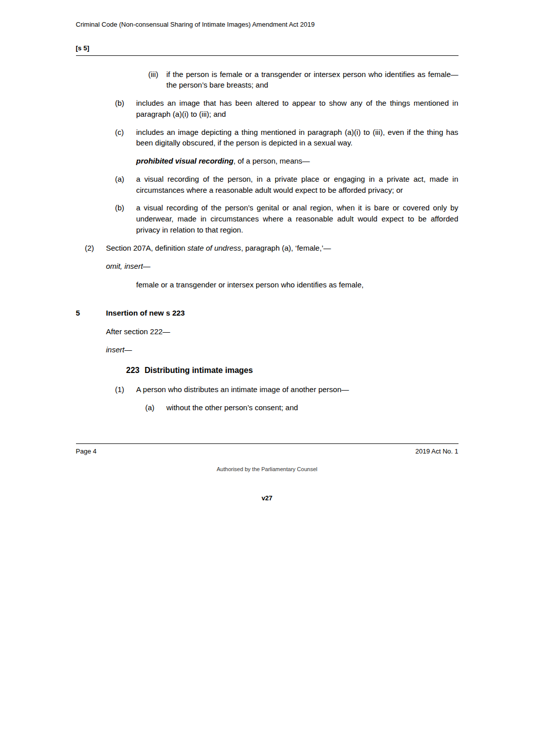Criminal Code (Non-consensual Sharing of Intimate Images) Amendment Act 2019
[s 5]
(iii) if the person is female or a transgender or intersex person who identifies as female—the person’s bare breasts; and
(b) includes an image that has been altered to appear to show any of the things mentioned in paragraph (a)(i) to (iii); and
(c) includes an image depicting a thing mentioned in paragraph (a)(i) to (iii), even if the thing has been digitally obscured, if the person is depicted in a sexual way.
prohibited visual recording, of a person, means—
(a) a visual recording of the person, in a private place or engaging in a private act, made in circumstances where a reasonable adult would expect to be afforded privacy; or
(b) a visual recording of the person’s genital or anal region, when it is bare or covered only by underwear, made in circumstances where a reasonable adult would expect to be afforded privacy in relation to that region.
(2) Section 207A, definition state of undress, paragraph (a), ‘female,’—
omit, insert—
female or a transgender or intersex person who identifies as female,
5 Insertion of new s 223
After section 222—
insert—
223 Distributing intimate images
(1) A person who distributes an intimate image of another person—
(a) without the other person’s consent; and
Page 4 2019 Act No. 1
Authorised by the Parliamentary Counsel
v27